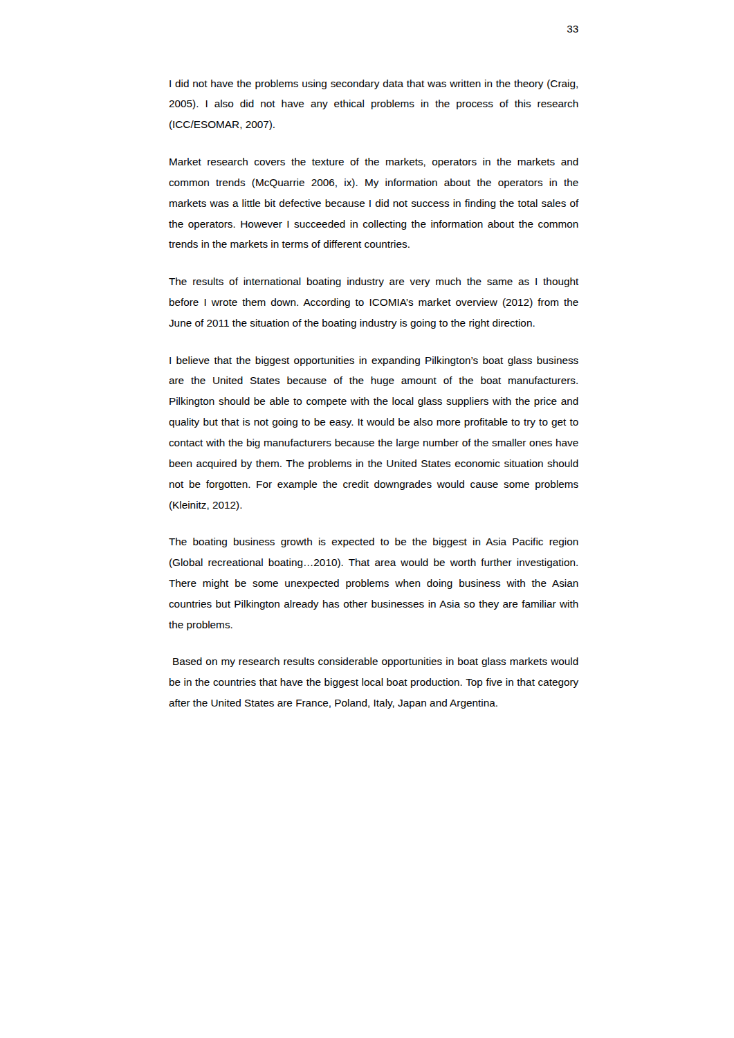33
I did not have the problems using secondary data that was written in the theory (Craig, 2005). I also did not have any ethical problems in the process of this research (ICC/ESOMAR, 2007).
Market research covers the texture of the markets, operators in the markets and common trends (McQuarrie 2006, ix). My information about the operators in the markets was a little bit defective because I did not success in finding the total sales of the operators. However I succeeded in collecting the information about the common trends in the markets in terms of different countries.
The results of international boating industry are very much the same as I thought before I wrote them down. According to ICOMIA’s market overview (2012) from the June of 2011 the situation of the boating industry is going to the right direction.
I believe that the biggest opportunities in expanding Pilkington’s boat glass business are the United States because of the huge amount of the boat manufacturers. Pilkington should be able to compete with the local glass suppliers with the price and quality but that is not going to be easy. It would be also more profitable to try to get to contact with the big manufacturers because the large number of the smaller ones have been acquired by them. The problems in the United States economic situation should not be forgotten. For example the credit downgrades would cause some problems (Kleinitz, 2012).
The boating business growth is expected to be the biggest in Asia Pacific region (Global recreational boating…2010). That area would be worth further investigation. There might be some unexpected problems when doing business with the Asian countries but Pilkington already has other businesses in Asia so they are familiar with the problems.
Based on my research results considerable opportunities in boat glass markets would be in the countries that have the biggest local boat production. Top five in that category after the United States are France, Poland, Italy, Japan and Argentina.